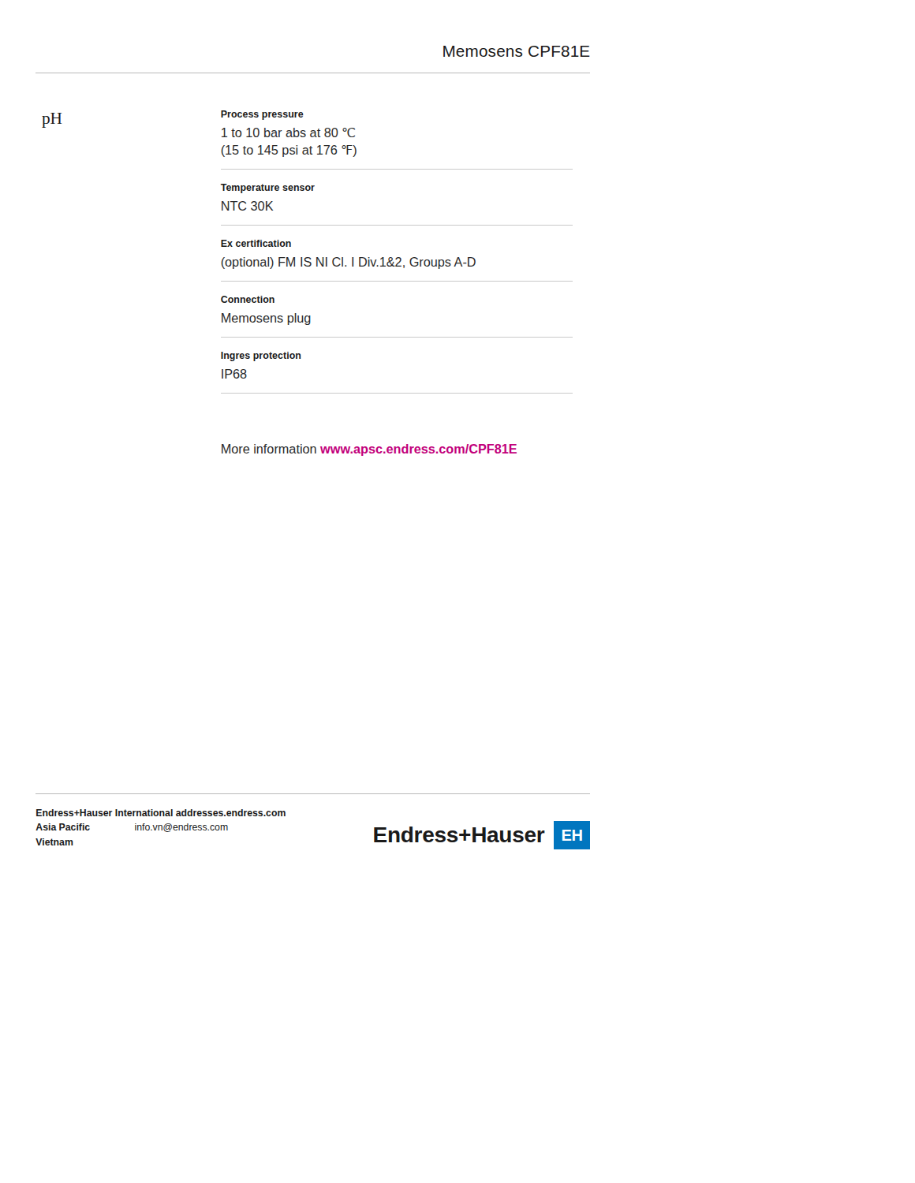Memosens CPF81E
pH
Process pressure
1 to 10 bar abs at 80 ℃ (15 to 145 psi at 176 ℉)
Temperature sensor
NTC 30K
Ex certification
(optional) FM IS NI Cl. I Div.1&2, Groups A-D
Connection
Memosens plug
Ingres protection
IP68
More information www.apsc.endress.com/CPF81E
Endress+Hauser International addresses.endress.com Asia Pacific info.vn@endress.com Vietnam
Endress+Hauser EH